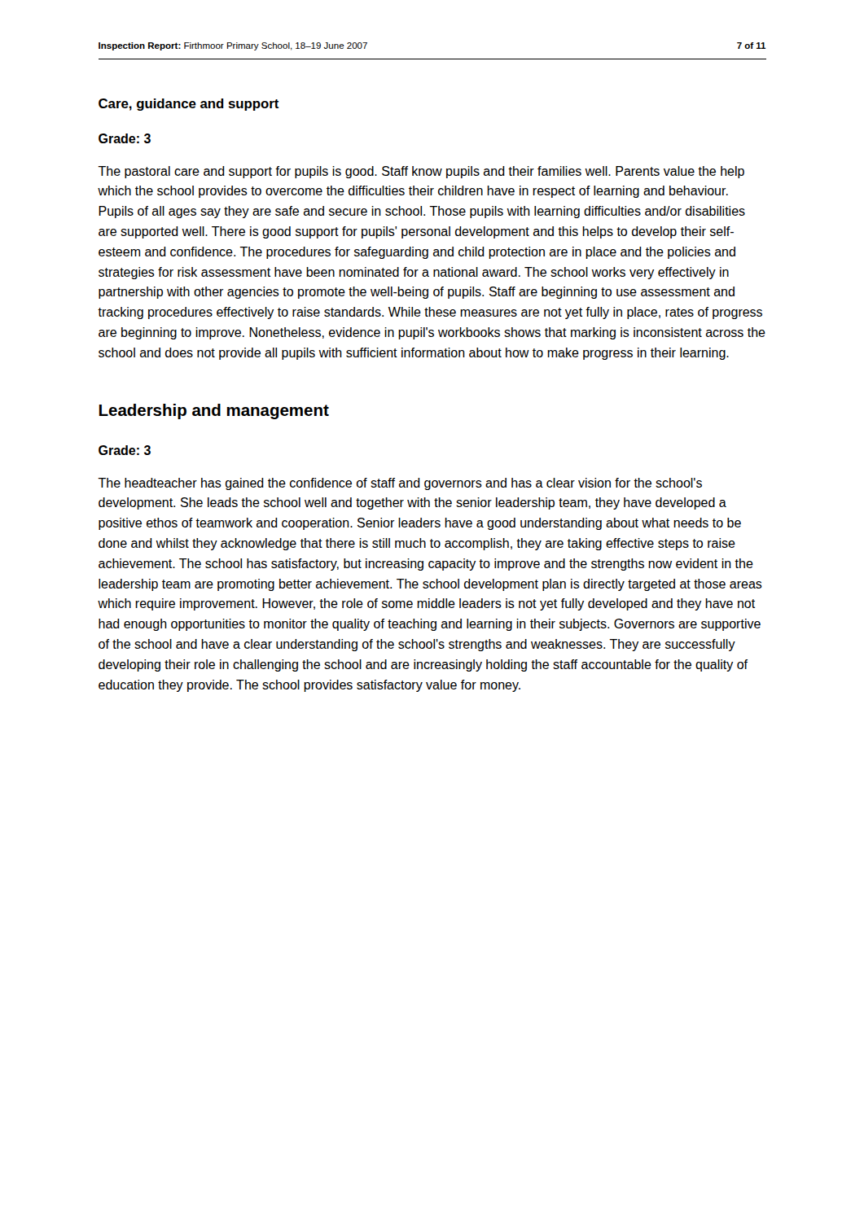Inspection Report: Firthmoor Primary School, 18–19 June 2007
7 of 11
Care, guidance and support
Grade: 3
The pastoral care and support for pupils is good. Staff know pupils and their families well. Parents value the help which the school provides to overcome the difficulties their children have in respect of learning and behaviour. Pupils of all ages say they are safe and secure in school. Those pupils with learning difficulties and/or disabilities are supported well. There is good support for pupils' personal development and this helps to develop their self-esteem and confidence. The procedures for safeguarding and child protection are in place and the policies and strategies for risk assessment have been nominated for a national award. The school works very effectively in partnership with other agencies to promote the well-being of pupils. Staff are beginning to use assessment and tracking procedures effectively to raise standards. While these measures are not yet fully in place, rates of progress are beginning to improve. Nonetheless, evidence in pupil's workbooks shows that marking is inconsistent across the school and does not provide all pupils with sufficient information about how to make progress in their learning.
Leadership and management
Grade: 3
The headteacher has gained the confidence of staff and governors and has a clear vision for the school's development. She leads the school well and together with the senior leadership team, they have developed a positive ethos of teamwork and cooperation. Senior leaders have a good understanding about what needs to be done and whilst they acknowledge that there is still much to accomplish, they are taking effective steps to raise achievement. The school has satisfactory, but increasing capacity to improve and the strengths now evident in the leadership team are promoting better achievement. The school development plan is directly targeted at those areas which require improvement. However, the role of some middle leaders is not yet fully developed and they have not had enough opportunities to monitor the quality of teaching and learning in their subjects. Governors are supportive of the school and have a clear understanding of the school's strengths and weaknesses. They are successfully developing their role in challenging the school and are increasingly holding the staff accountable for the quality of education they provide. The school provides satisfactory value for money.